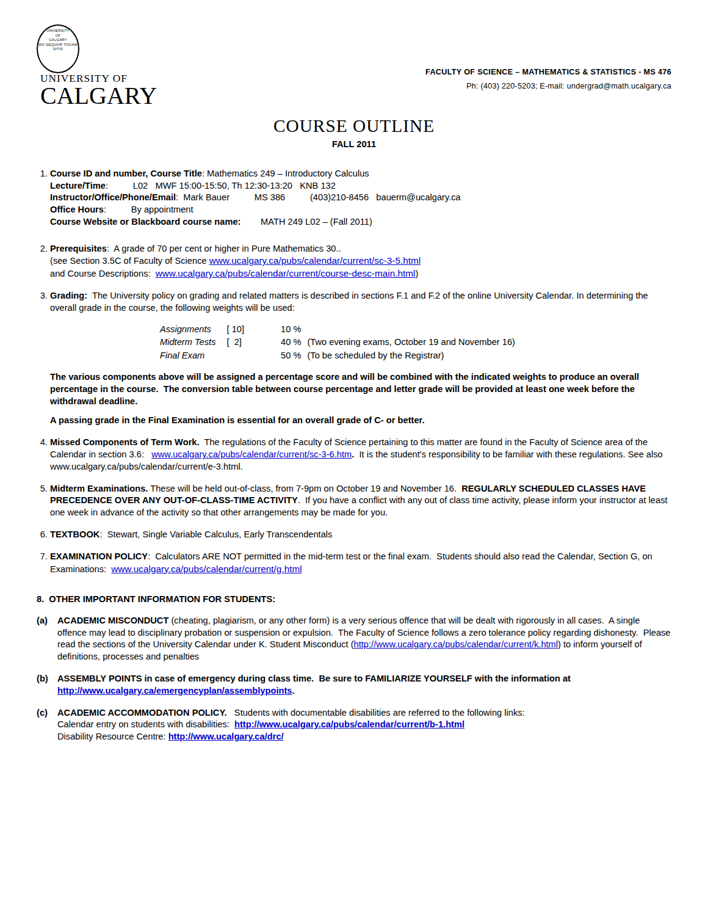UNIVERSITY
OF
CALGARY
MO SEQUOR TOGAM SITIS UNIVERSITY OF CALGARY
FACULTY OF SCIENCE – MATHEMATICS & STATISTICS - MS 476
Ph: (403) 220-5203; E-mail: undergrad@math.ucalgary.ca
COURSE OUTLINE
FALL 2011
Course ID and number, Course Title: Mathematics 249 – Introductory Calculus
Lecture/Time: L02 MWF 15:00-15:50, Th 12:30-13:20 KNB 132
Instructor/Office/Phone/Email: Mark Bauer MS 386 (403)210-8456 bauerm@ucalgary.ca
Office Hours: By appointment
Course Website or Blackboard course name: MATH 249 L02 – (Fall 2011)
Prerequisites: A grade of 70 per cent or higher in Pure Mathematics 30..
(see Section 3.5C of Faculty of Science www.ucalgary.ca/pubs/calendar/current/sc-3-5.html
and Course Descriptions: www.ucalgary.ca/pubs/calendar/current/course-desc-main.html)
Grading: The University policy on grading and related matters is described in sections F.1 and F.2 of the online University Calendar. In determining the overall grade in the course, the following weights will be used:
| Assignments | [ 10] | 10 % | |
| Midterm Tests | [ 2] | 40 % | (Two evening exams, October 19 and November 16) |
| Final Exam | | 50 % | (To be scheduled by the Registrar) |
The various components above will be assigned a percentage score and will be combined with the indicated weights to produce an overall percentage in the course. The conversion table between course percentage and letter grade will be provided at least one week before the withdrawal deadline.
A passing grade in the Final Examination is essential for an overall grade of C- or better.
Missed Components of Term Work. The regulations of the Faculty of Science pertaining to this matter are found in the Faculty of Science area of the Calendar in section 3.6: www.ucalgary.ca/pubs/calendar/current/sc-3-6.htm. It is the student's responsibility to be familiar with these regulations. See also www.ucalgary.ca/pubs/calendar/current/e-3.html.
Midterm Examinations. These will be held out-of-class, from 7-9pm on October 19 and November 16. REGULARLY SCHEDULED CLASSES HAVE PRECEDENCE OVER ANY OUT-OF-CLASS-TIME ACTIVITY. If you have a conflict with any out of class time activity, please inform your instructor at least one week in advance of the activity so that other arrangements may be made for you.
TEXTBOOK: Stewart, Single Variable Calculus, Early Transcendentals
EXAMINATION POLICY: Calculators ARE NOT permitted in the mid-term test or the final exam. Students should also read the Calendar, Section G, on Examinations: www.ucalgary.ca/pubs/calendar/current/g.html
8. OTHER IMPORTANT INFORMATION FOR STUDENTS:
(a) ACADEMIC MISCONDUCT (cheating, plagiarism, or any other form) is a very serious offence that will be dealt with rigorously in all cases. A single offence may lead to disciplinary probation or suspension or expulsion. The Faculty of Science follows a zero tolerance policy regarding dishonesty. Please read the sections of the University Calendar under K. Student Misconduct (http://www.ucalgary.ca/pubs/calendar/current/k.html) to inform yourself of definitions, processes and penalties
(b) ASSEMBLY POINTS in case of emergency during class time. Be sure to FAMILIARIZE YOURSELF with the information at http://www.ucalgary.ca/emergencyplan/assemblypoints.
(c) ACADEMIC ACCOMMODATION POLICY. Students with documentable disabilities are referred to the following links:
Calendar entry on students with disabilities: http://www.ucalgary.ca/pubs/calendar/current/b-1.html
Disability Resource Centre: http://www.ucalgary.ca/drc/